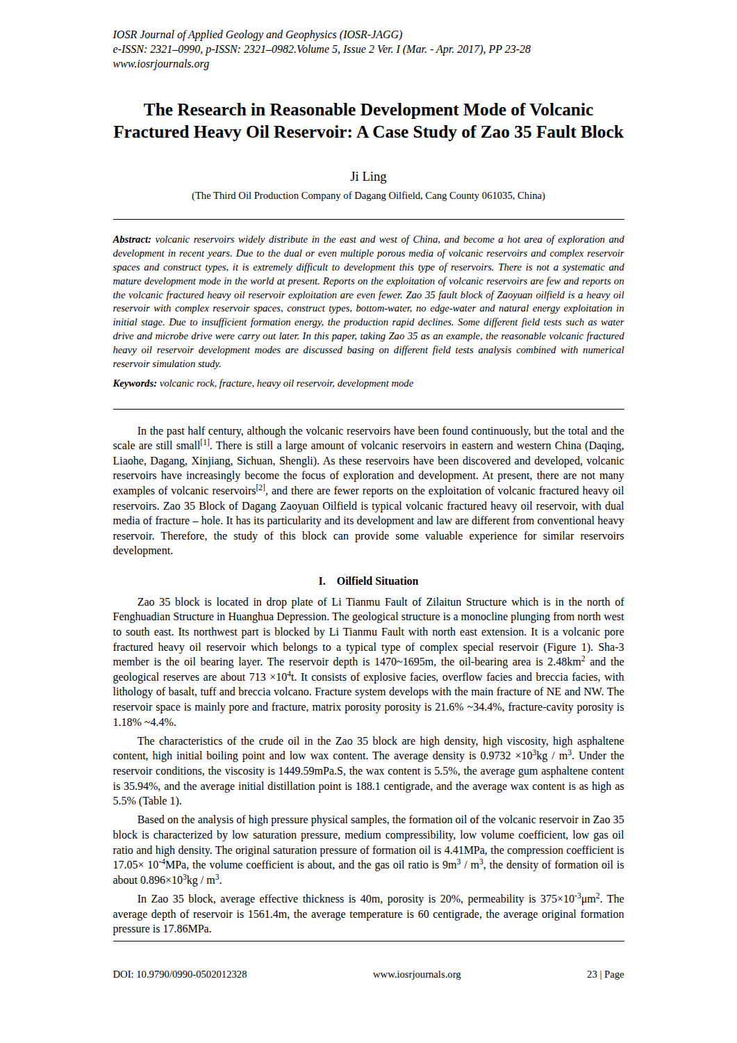IOSR Journal of Applied Geology and Geophysics (IOSR-JAGG)
e-ISSN: 2321–0990, p-ISSN: 2321–0982.Volume 5, Issue 2 Ver. I (Mar. - Apr. 2017), PP 23-28
www.iosrjournals.org
The Research in Reasonable Development Mode of Volcanic Fractured Heavy Oil Reservoir: A Case Study of Zao 35 Fault Block
Ji Ling
(The Third Oil Production Company of Dagang Oilfield, Cang County 061035, China)
Abstract: volcanic reservoirs widely distribute in the east and west of China, and become a hot area of exploration and development in recent years. Due to the dual or even multiple porous media of volcanic reservoirs and complex reservoir spaces and construct types, it is extremely difficult to development this type of reservoirs. There is not a systematic and mature development mode in the world at present. Reports on the exploitation of volcanic reservoirs are few and reports on the volcanic fractured heavy oil reservoir exploitation are even fewer. Zao 35 fault block of Zaoyuan oilfield is a heavy oil reservoir with complex reservoir spaces, construct types, bottom-water, no edge-water and natural energy exploitation in initial stage. Due to insufficient formation energy, the production rapid declines. Some different field tests such as water drive and microbe drive were carry out later. In this paper, taking Zao 35 as an example, the reasonable volcanic fractured heavy oil reservoir development modes are discussed basing on different field tests analysis combined with numerical reservoir simulation study.
Keywords: volcanic rock, fracture, heavy oil reservoir, development mode
In the past half century, although the volcanic reservoirs have been found continuously, but the total and the scale are still small[1]. There is still a large amount of volcanic reservoirs in eastern and western China (Daqing, Liaohe, Dagang, Xinjiang, Sichuan, Shengli). As these reservoirs have been discovered and developed, volcanic reservoirs have increasingly become the focus of exploration and development. At present, there are not many examples of volcanic reservoirs[2], and there are fewer reports on the exploitation of volcanic fractured heavy oil reservoirs. Zao 35 Block of Dagang Zaoyuan Oilfield is typical volcanic fractured heavy oil reservoir, with dual media of fracture – hole. It has its particularity and its development and law are different from conventional heavy reservoir. Therefore, the study of this block can provide some valuable experience for similar reservoirs development.
I. Oilfield Situation
Zao 35 block is located in drop plate of Li Tianmu Fault of Zilaitun Structure which is in the north of Fenghuadian Structure in Huanghua Depression. The geological structure is a monocline plunging from north west to south east. Its northwest part is blocked by Li Tianmu Fault with north east extension. It is a volcanic pore fractured heavy oil reservoir which belongs to a typical type of complex special reservoir (Figure 1). Sha-3 member is the oil bearing layer. The reservoir depth is 1470~1695m, the oil-bearing area is 2.48km2 and the geological reserves are about 713 ×104t. It consists of explosive facies, overflow facies and breccia facies, with lithology of basalt, tuff and breccia volcano. Fracture system develops with the main fracture of NE and NW. The reservoir space is mainly pore and fracture, matrix porosity porosity is 21.6% ~34.4%, fracture-cavity porosity is 1.18% ~4.4%.
The characteristics of the crude oil in the Zao 35 block are high density, high viscosity, high asphaltene content, high initial boiling point and low wax content. The average density is 0.9732 ×103kg / m3. Under the reservoir conditions, the viscosity is 1449.59mPa.S, the wax content is 5.5%, the average gum asphaltene content is 35.94%, and the average initial distillation point is 188.1 centigrade, and the average wax content is as high as 5.5% (Table 1).
Based on the analysis of high pressure physical samples, the formation oil of the volcanic reservoir in Zao 35 block is characterized by low saturation pressure, medium compressibility, low volume coefficient, low gas oil ratio and high density. The original saturation pressure of formation oil is 4.41MPa, the compression coefficient is 17.05× 10-4MPa, the volume coefficient is about, and the gas oil ratio is 9m3 / m3, the density of formation oil is about 0.896×103kg / m3.
In Zao 35 block, average effective thickness is 40m, porosity is 20%, permeability is 375×10-3μm2. The average depth of reservoir is 1561.4m, the average temperature is 60 centigrade, the average original formation pressure is 17.86MPa.
DOI: 10.9790/0990-0502012328 www.iosrjournals.org 23 | Page